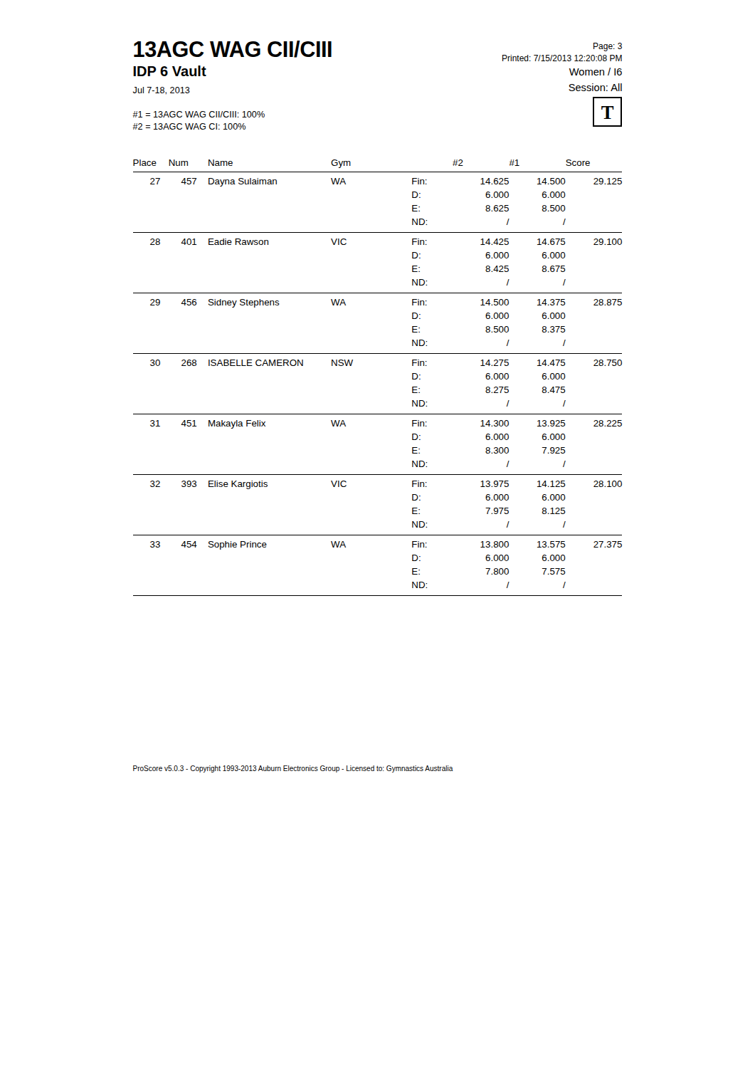13AGC WAG CII/CIII
IDP 6 Vault
Jul 7-18, 2013
Page: 3
Printed: 7/15/2013 12:20:08 PM
Women / I6
Session: All
#1 = 13AGC WAG CII/CIII: 100%
#2 = 13AGC WAG CI: 100%
T
| Place | Num | Name | Gym | | #2 | #1 | Score |
| --- | --- | --- | --- | --- | --- | --- | --- |
| 27 | 457 | Dayna Sulaiman | WA | Fin: | 14.625 | 14.500 | 29.125 |
| | | | | D: | 6.000 | 6.000 | |
| | | | | E: | 8.625 | 8.500 | |
| | | | | ND: | / | / | |
| 28 | 401 | Eadie Rawson | VIC | Fin: | 14.425 | 14.675 | 29.100 |
| | | | | D: | 6.000 | 6.000 | |
| | | | | E: | 8.425 | 8.675 | |
| | | | | ND: | / | / | |
| 29 | 456 | Sidney Stephens | WA | Fin: | 14.500 | 14.375 | 28.875 |
| | | | | D: | 6.000 | 6.000 | |
| | | | | E: | 8.500 | 8.375 | |
| | | | | ND: | / | / | |
| 30 | 268 | ISABELLE CAMERON | NSW | Fin: | 14.275 | 14.475 | 28.750 |
| | | | | D: | 6.000 | 6.000 | |
| | | | | E: | 8.275 | 8.475 | |
| | | | | ND: | / | / | |
| 31 | 451 | Makayla Felix | WA | Fin: | 14.300 | 13.925 | 28.225 |
| | | | | D: | 6.000 | 6.000 | |
| | | | | E: | 8.300 | 7.925 | |
| | | | | ND: | / | / | |
| 32 | 393 | Elise Kargiotis | VIC | Fin: | 13.975 | 14.125 | 28.100 |
| | | | | D: | 6.000 | 6.000 | |
| | | | | E: | 7.975 | 8.125 | |
| | | | | ND: | / | / | |
| 33 | 454 | Sophie Prince | WA | Fin: | 13.800 | 13.575 | 27.375 |
| | | | | D: | 6.000 | 6.000 | |
| | | | | E: | 7.800 | 7.575 | |
| | | | | ND: | / | / | |
ProScore v5.0.3 - Copyright 1993-2013 Auburn Electronics Group - Licensed to: Gymnastics Australia